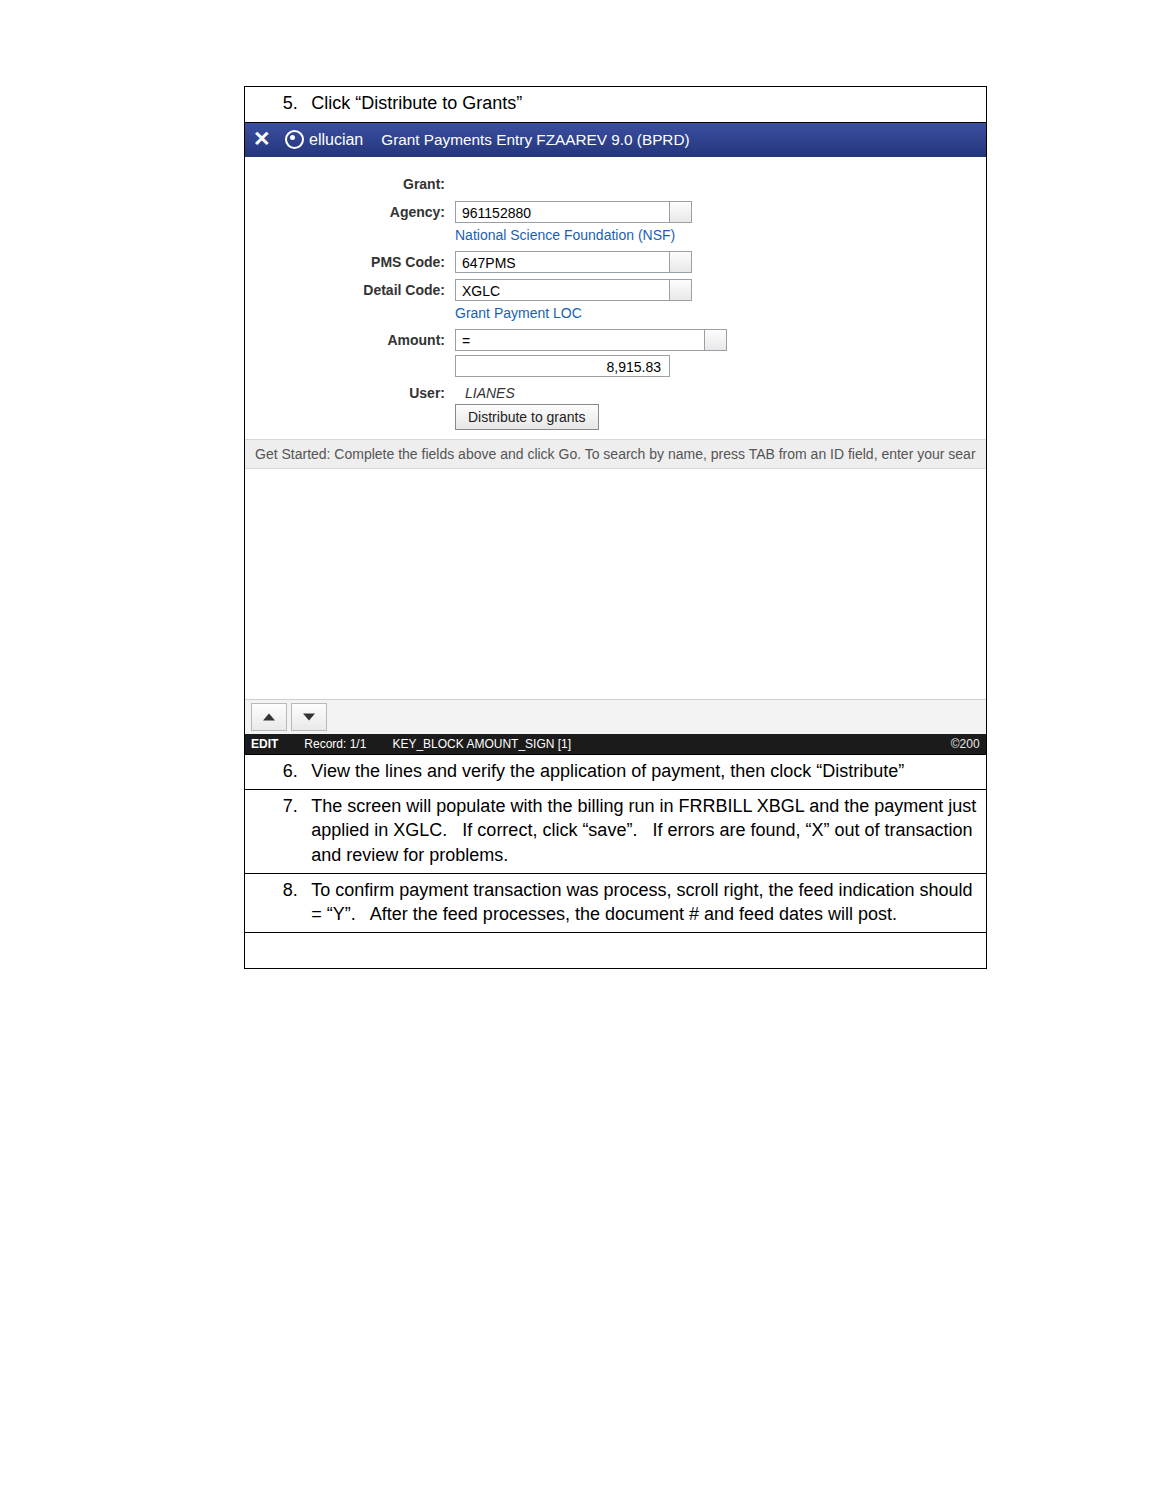| 5. Click “Distribute to Grants” |
| ✕ ellucian Grant Payments Entry FZAAREV 9.0 (BPRD) Grant: Agency: 961152880 National Science Foundation (NSF) PMS Code: 647PMS Detail Code: XGLC Grant Payment LOC Amount: = 8,915.83 User: LIANES Distribute to grants Get Started: Complete the fields above and click Go. To search by name, press TAB from an ID field, enter your sear EDIT Record: 1/1 KEY_BLOCK AMOUNT_SIGN [1] ©200 |
| 6. View the lines and verify the application of payment, then clock “Distribute” |
| 7. The screen will populate with the billing run in FRRBILL XBGL and the payment just applied in XGLC. If correct, click “save”. If errors are found, “X” out of transaction and review for problems. |
| 8. To confirm payment transaction was process, scroll right, the feed indication should = “Y”. After the feed processes, the document # and feed dates will post. |